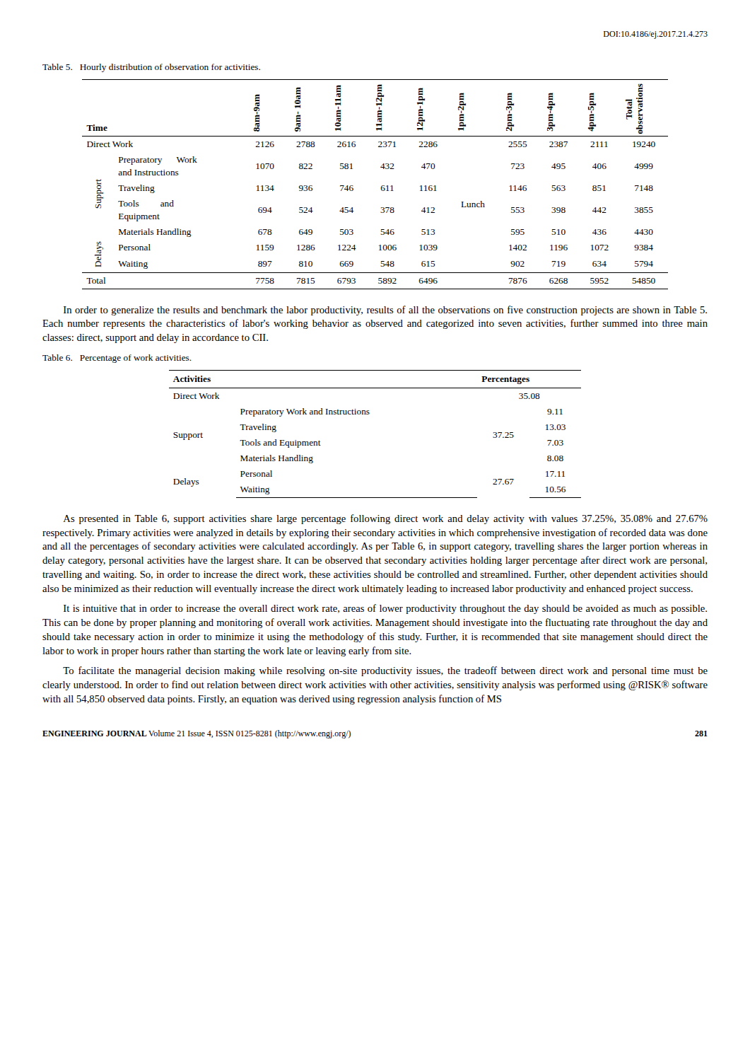DOI:10.4186/ej.2017.21.4.273
Table 5. Hourly distribution of observation for activities.
| Time | 8am-9am | 9am- 10am | 10am-11am | 11am-12pm | 12pm-1pm | 1pm-2pm | 2pm-3pm | 3pm-4pm | 4pm-5pm | Total observations |
| --- | --- | --- | --- | --- | --- | --- | --- | --- | --- | --- |
| Direct Work | 2126 | 2788 | 2616 | 2371 | 2286 | Lunch | 2555 | 2387 | 2111 | 19240 |
| Support | Preparatory Work and Instructions | 1070 | 822 | 581 | 432 | 470 | 723 | 495 | 406 | 4999 |
| Traveling | 1134 | 936 | 746 | 611 | 1161 | 1146 | 563 | 851 | 7148 |
| Tools and Equipment | 694 | 524 | 454 | 378 | 412 | 553 | 398 | 442 | 3855 |
| Materials Handling | 678 | 649 | 503 | 546 | 513 | 595 | 510 | 436 | 4430 |
| Delays | Personal | 1159 | 1286 | 1224 | 1006 | 1039 | 1402 | 1196 | 1072 | 9384 |
| Waiting | 897 | 810 | 669 | 548 | 615 | 902 | 719 | 634 | 5794 |
| Total | 7758 | 7815 | 6793 | 5892 | 6496 | | 7876 | 6268 | 5952 | 54850 |
In order to generalize the results and benchmark the labor productivity, results of all the observations on five construction projects are shown in Table 5. Each number represents the characteristics of labor's working behavior as observed and categorized into seven activities, further summed into three main classes: direct, support and delay in accordance to CII.
Table 6. Percentage of work activities.
| Activities | Percentages |
| --- | --- |
| Direct Work | 35.08 |
| Support | Preparatory Work and Instructions | 37.25 | 9.11 |
| Traveling | 13.03 |
| Tools and Equipment | 7.03 |
| Materials Handling | 8.08 |
| Delays | Personal | 27.67 | 17.11 |
| Waiting | 10.56 |
As presented in Table 6, support activities share large percentage following direct work and delay activity with values 37.25%, 35.08% and 27.67% respectively. Primary activities were analyzed in details by exploring their secondary activities in which comprehensive investigation of recorded data was done and all the percentages of secondary activities were calculated accordingly. As per Table 6, in support category, travelling shares the larger portion whereas in delay category, personal activities have the largest share. It can be observed that secondary activities holding larger percentage after direct work are personal, travelling and waiting. So, in order to increase the direct work, these activities should be controlled and streamlined. Further, other dependent activities should also be minimized as their reduction will eventually increase the direct work ultimately leading to increased labor productivity and enhanced project success.
It is intuitive that in order to increase the overall direct work rate, areas of lower productivity throughout the day should be avoided as much as possible. This can be done by proper planning and monitoring of overall work activities. Management should investigate into the fluctuating rate throughout the day and should take necessary action in order to minimize it using the methodology of this study. Further, it is recommended that site management should direct the labor to work in proper hours rather than starting the work late or leaving early from site.
To facilitate the managerial decision making while resolving on-site productivity issues, the tradeoff between direct work and personal time must be clearly understood. In order to find out relation between direct work activities with other activities, sensitivity analysis was performed using @RISK® software with all 54,850 observed data points. Firstly, an equation was derived using regression analysis function of MS
ENGINEERING JOURNAL Volume 21 Issue 4, ISSN 0125-8281 (http://www.engj.org/)
281